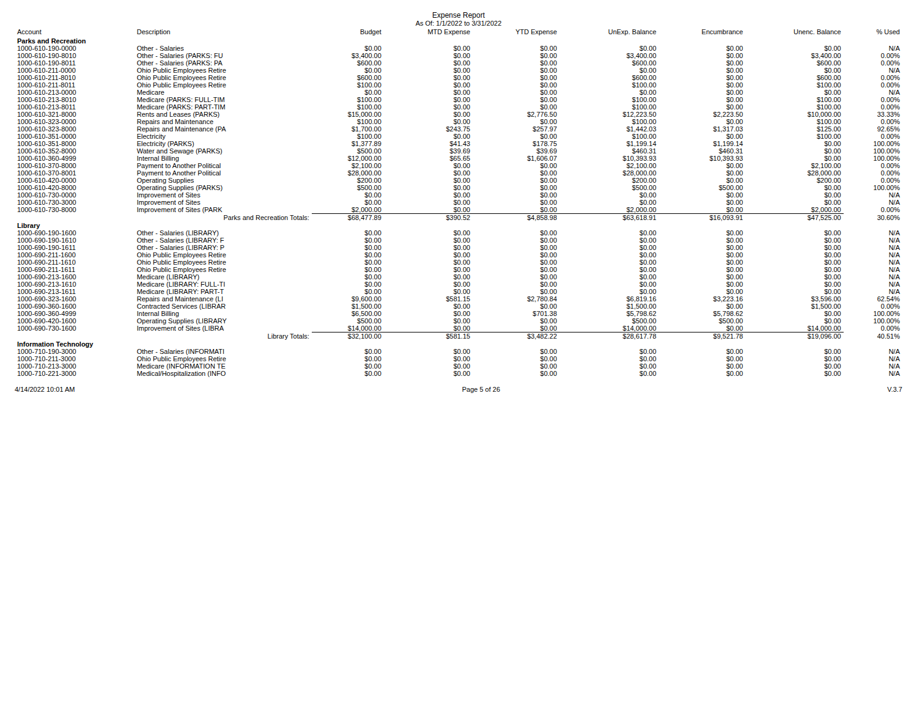Expense Report
As Of: 1/1/2022 to 3/31/2022
| Account | Description | Budget | MTD Expense | YTD Expense | UnExp. Balance | Encumbrance | Unenc. Balance | % Used |
| --- | --- | --- | --- | --- | --- | --- | --- | --- |
| Parks and Recreation |
| 1000-610-190-0000 | Other - Salaries | $0.00 | $0.00 | $0.00 | $0.00 | $0.00 | $0.00 | N/A |
| 1000-610-190-8010 | Other - Salaries (PARKS: FU | $3,400.00 | $0.00 | $0.00 | $3,400.00 | $0.00 | $3,400.00 | 0.00% |
| 1000-610-190-8011 | Other - Salaries (PARKS: PA | $600.00 | $0.00 | $0.00 | $600.00 | $0.00 | $600.00 | 0.00% |
| 1000-610-211-0000 | Ohio Public Employees Retire | $0.00 | $0.00 | $0.00 | $0.00 | $0.00 | $0.00 | N/A |
| 1000-610-211-8010 | Ohio Public Employees Retire | $600.00 | $0.00 | $0.00 | $600.00 | $0.00 | $600.00 | 0.00% |
| 1000-610-211-8011 | Ohio Public Employees Retire | $100.00 | $0.00 | $0.00 | $100.00 | $0.00 | $100.00 | 0.00% |
| 1000-610-213-0000 | Medicare | $0.00 | $0.00 | $0.00 | $0.00 | $0.00 | $0.00 | N/A |
| 1000-610-213-8010 | Medicare (PARKS: FULL-TIM | $100.00 | $0.00 | $0.00 | $100.00 | $0.00 | $100.00 | 0.00% |
| 1000-610-213-8011 | Medicare (PARKS: PART-TIM | $100.00 | $0.00 | $0.00 | $100.00 | $0.00 | $100.00 | 0.00% |
| 1000-610-321-8000 | Rents and Leases (PARKS) | $15,000.00 | $0.00 | $2,776.50 | $12,223.50 | $2,223.50 | $10,000.00 | 33.33% |
| 1000-610-323-0000 | Repairs and Maintenance | $100.00 | $0.00 | $0.00 | $100.00 | $0.00 | $100.00 | 0.00% |
| 1000-610-323-8000 | Repairs and Maintenance (PA | $1,700.00 | $243.75 | $257.97 | $1,442.03 | $1,317.03 | $125.00 | 92.65% |
| 1000-610-351-0000 | Electricity | $100.00 | $0.00 | $0.00 | $100.00 | $0.00 | $100.00 | 0.00% |
| 1000-610-351-8000 | Electricity (PARKS) | $1,377.89 | $41.43 | $178.75 | $1,199.14 | $1,199.14 | $0.00 | 100.00% |
| 1000-610-352-8000 | Water and Sewage (PARKS) | $500.00 | $39.69 | $39.69 | $460.31 | $460.31 | $0.00 | 100.00% |
| 1000-610-360-4999 | Internal Billing | $12,000.00 | $65.65 | $1,606.07 | $10,393.93 | $10,393.93 | $0.00 | 100.00% |
| 1000-610-370-8000 | Payment to Another Political | $2,100.00 | $0.00 | $0.00 | $2,100.00 | $0.00 | $2,100.00 | 0.00% |
| 1000-610-370-8001 | Payment to Another Political | $28,000.00 | $0.00 | $0.00 | $28,000.00 | $0.00 | $28,000.00 | 0.00% |
| 1000-610-420-0000 | Operating Supplies | $200.00 | $0.00 | $0.00 | $200.00 | $0.00 | $200.00 | 0.00% |
| 1000-610-420-8000 | Operating Supplies (PARKS) | $500.00 | $0.00 | $0.00 | $500.00 | $500.00 | $0.00 | 100.00% |
| 1000-610-730-0000 | Improvement of Sites | $0.00 | $0.00 | $0.00 | $0.00 | $0.00 | $0.00 | N/A |
| 1000-610-730-3000 | Improvement of Sites | $0.00 | $0.00 | $0.00 | $0.00 | $0.00 | $0.00 | N/A |
| 1000-610-730-8000 | Improvement of Sites (PARK | $2,000.00 | $0.00 | $0.00 | $2,000.00 | $0.00 | $2,000.00 | 0.00% |
| | Parks and Recreation Totals: | $68,477.89 | $390.52 | $4,858.98 | $63,618.91 | $16,093.91 | $47,525.00 | 30.60% |
| Library |
| 1000-690-190-1600 | Other - Salaries (LIBRARY) | $0.00 | $0.00 | $0.00 | $0.00 | $0.00 | $0.00 | N/A |
| 1000-690-190-1610 | Other - Salaries (LIBRARY: F | $0.00 | $0.00 | $0.00 | $0.00 | $0.00 | $0.00 | N/A |
| 1000-690-190-1611 | Other - Salaries (LIBRARY: P | $0.00 | $0.00 | $0.00 | $0.00 | $0.00 | $0.00 | N/A |
| 1000-690-211-1600 | Ohio Public Employees Retire | $0.00 | $0.00 | $0.00 | $0.00 | $0.00 | $0.00 | N/A |
| 1000-690-211-1610 | Ohio Public Employees Retire | $0.00 | $0.00 | $0.00 | $0.00 | $0.00 | $0.00 | N/A |
| 1000-690-211-1611 | Ohio Public Employees Retire | $0.00 | $0.00 | $0.00 | $0.00 | $0.00 | $0.00 | N/A |
| 1000-690-213-1600 | Medicare (LIBRARY) | $0.00 | $0.00 | $0.00 | $0.00 | $0.00 | $0.00 | N/A |
| 1000-690-213-1610 | Medicare (LIBRARY: FULL-TI | $0.00 | $0.00 | $0.00 | $0.00 | $0.00 | $0.00 | N/A |
| 1000-690-213-1611 | Medicare (LIBRARY: PART-T | $0.00 | $0.00 | $0.00 | $0.00 | $0.00 | $0.00 | N/A |
| 1000-690-323-1600 | Repairs and Maintenance (LI | $9,600.00 | $581.15 | $2,780.84 | $6,819.16 | $3,223.16 | $3,596.00 | 62.54% |
| 1000-690-360-1600 | Contracted Services (LIBRAR | $1,500.00 | $0.00 | $0.00 | $1,500.00 | $0.00 | $1,500.00 | 0.00% |
| 1000-690-360-4999 | Internal Billing | $6,500.00 | $0.00 | $701.38 | $5,798.62 | $5,798.62 | $0.00 | 100.00% |
| 1000-690-420-1600 | Operating Supplies (LIBRARY | $500.00 | $0.00 | $0.00 | $500.00 | $500.00 | $0.00 | 100.00% |
| 1000-690-730-1600 | Improvement of Sites (LIBRA | $14,000.00 | $0.00 | $0.00 | $14,000.00 | $0.00 | $14,000.00 | 0.00% |
| | Library Totals: | $32,100.00 | $581.15 | $3,482.22 | $28,617.78 | $9,521.78 | $19,096.00 | 40.51% |
| Information Technology |
| 1000-710-190-3000 | Other - Salaries (INFORMATI | $0.00 | $0.00 | $0.00 | $0.00 | $0.00 | $0.00 | N/A |
| 1000-710-211-3000 | Ohio Public Employees Retire | $0.00 | $0.00 | $0.00 | $0.00 | $0.00 | $0.00 | N/A |
| 1000-710-213-3000 | Medicare (INFORMATION TE | $0.00 | $0.00 | $0.00 | $0.00 | $0.00 | $0.00 | N/A |
| 1000-710-221-3000 | Medical/Hospitalization (INFO | $0.00 | $0.00 | $0.00 | $0.00 | $0.00 | $0.00 | N/A |
4/14/2022 10:01 AM
Page 5 of 26
V.3.7